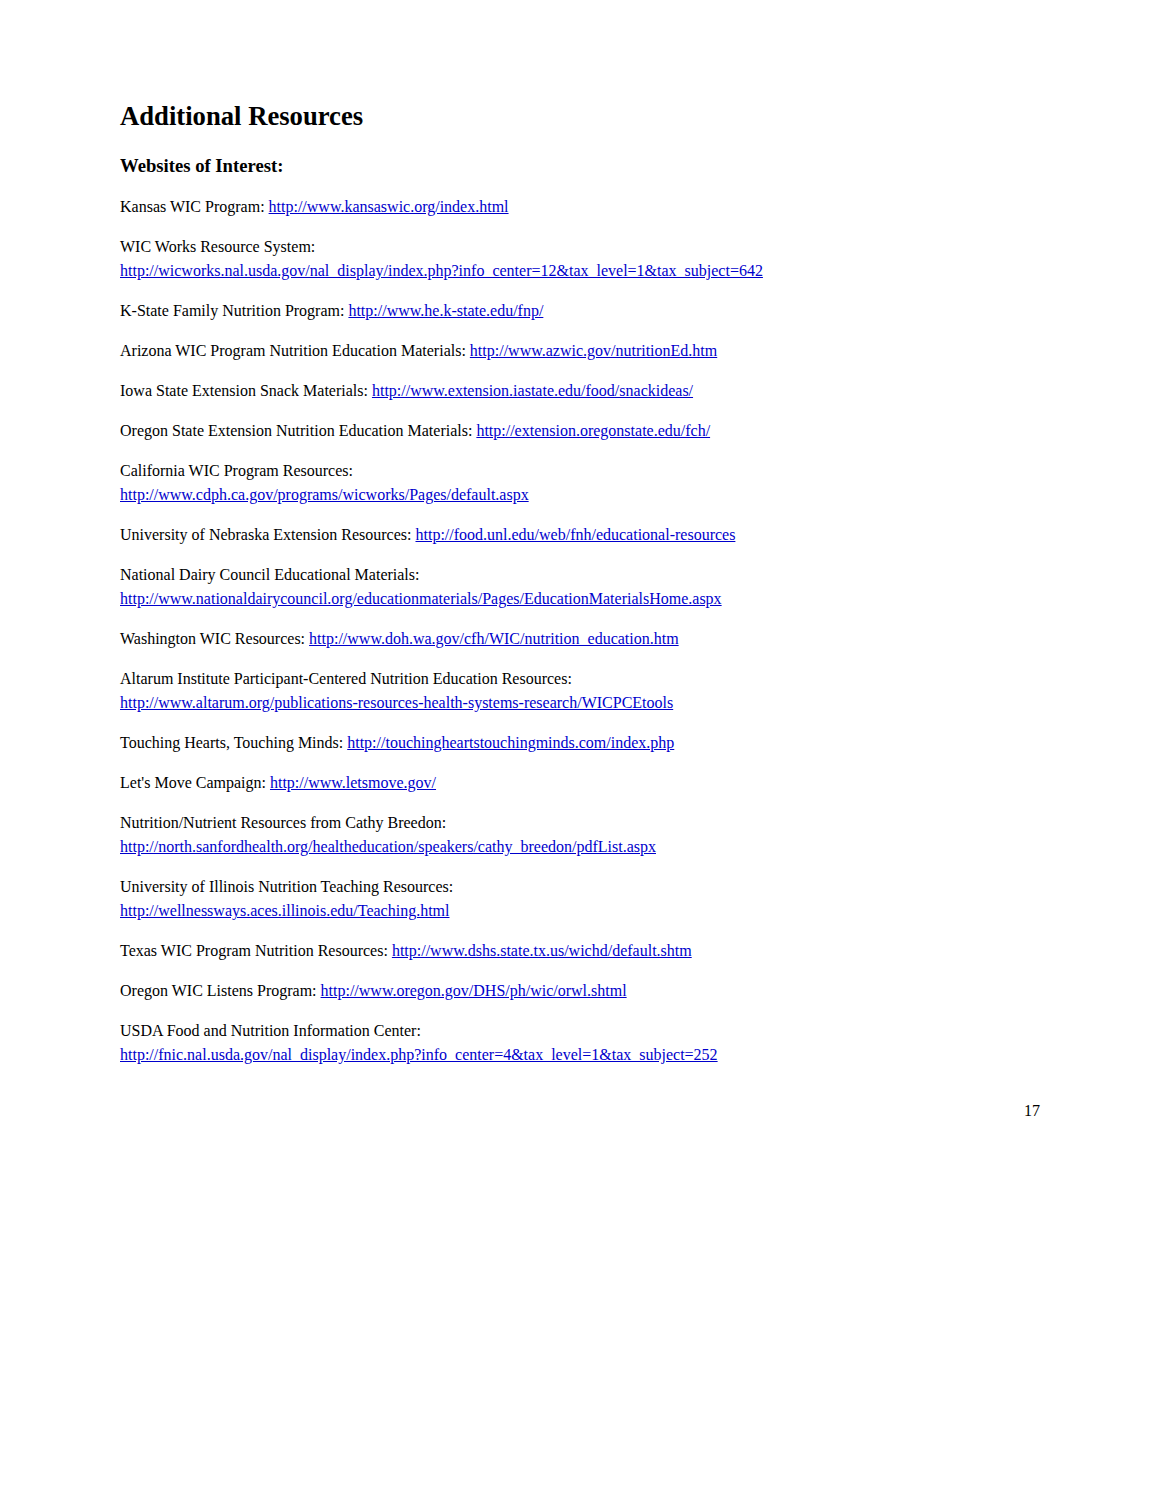Additional Resources
Websites of Interest:
Kansas WIC Program: http://www.kansaswic.org/index.html
WIC Works Resource System:
http://wicworks.nal.usda.gov/nal_display/index.php?info_center=12&tax_level=1&tax_subject=642
K-State Family Nutrition Program: http://www.he.k-state.edu/fnp/
Arizona WIC Program Nutrition Education Materials: http://www.azwic.gov/nutritionEd.htm
Iowa State Extension Snack Materials: http://www.extension.iastate.edu/food/snackideas/
Oregon State Extension Nutrition Education Materials: http://extension.oregonstate.edu/fch/
California WIC Program Resources:
http://www.cdph.ca.gov/programs/wicworks/Pages/default.aspx
University of Nebraska Extension Resources: http://food.unl.edu/web/fnh/educational-resources
National Dairy Council Educational Materials:
http://www.nationaldairycouncil.org/educationmaterials/Pages/EducationMaterialsHome.aspx
Washington WIC Resources: http://www.doh.wa.gov/cfh/WIC/nutrition_education.htm
Altarum Institute Participant-Centered Nutrition Education Resources:
http://www.altarum.org/publications-resources-health-systems-research/WICPCEtools
Touching Hearts, Touching Minds: http://touchingheartstouchingminds.com/index.php
Let's Move Campaign: http://www.letsmove.gov/
Nutrition/Nutrient Resources from Cathy Breedon:
http://north.sanfordhealth.org/healtheducation/speakers/cathy_breedon/pdfList.aspx
University of Illinois Nutrition Teaching Resources:
http://wellnessways.aces.illinois.edu/Teaching.html
Texas WIC Program Nutrition Resources: http://www.dshs.state.tx.us/wichd/default.shtm
Oregon WIC Listens Program: http://www.oregon.gov/DHS/ph/wic/orwl.shtml
USDA Food and Nutrition Information Center:
http://fnic.nal.usda.gov/nal_display/index.php?info_center=4&tax_level=1&tax_subject=252
17